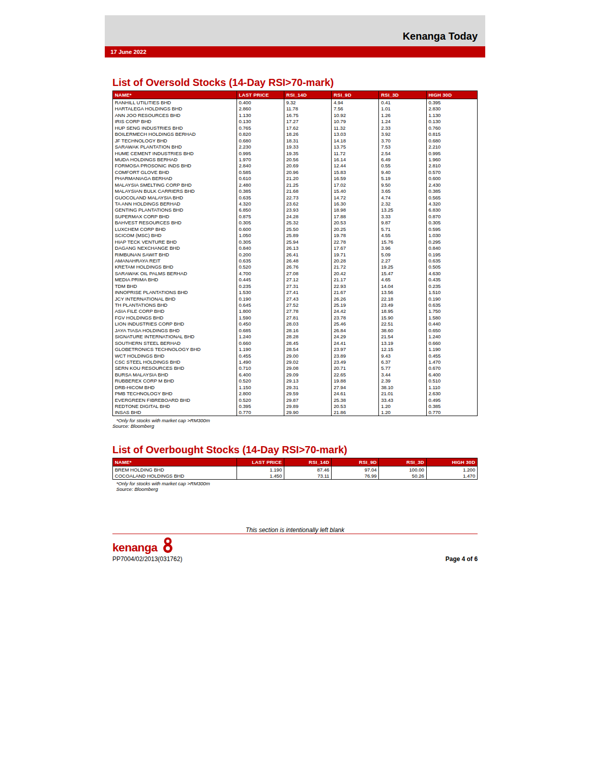Kenanga Today
17 June 2022
List of Oversold Stocks (14-Day RSI>70-mark)
| NAME* | LAST PRICE | RSI_14D | RSI_9D | RSI_3D | HIGH 30D |
| --- | --- | --- | --- | --- | --- |
| RANHILL UTILITIES BHD | 0.400 | 9.32 | 4.94 | 0.41 | 0.395 |
| HARTALEGA HOLDINGS BHD | 2.860 | 11.78 | 7.56 | 1.01 | 2.830 |
| ANN JOO RESOURCES BHD | 1.130 | 16.75 | 10.92 | 1.26 | 1.130 |
| IRIS CORP BHD | 0.130 | 17.27 | 10.79 | 1.24 | 0.130 |
| HUP SENG INDUSTRIES BHD | 0.765 | 17.62 | 11.32 | 2.33 | 0.760 |
| BOILERMECH HOLDINGS BERHAD | 0.820 | 18.26 | 13.03 | 3.92 | 0.815 |
| JF TECHNOLOGY BHD | 0.680 | 18.31 | 14.18 | 3.70 | 0.680 |
| SARAWAK PLANTATION BHD | 2.230 | 19.33 | 13.75 | 7.53 | 2.210 |
| HUME CEMENT INDUSTRIES BHD | 0.995 | 19.35 | 11.72 | 2.54 | 0.995 |
| MUDA HOLDINGS BERHAD | 1.970 | 20.56 | 16.14 | 6.49 | 1.960 |
| FORMOSA PROSONIC INDS BHD | 2.840 | 20.69 | 12.44 | 0.55 | 2.810 |
| COMFORT GLOVE BHD | 0.585 | 20.96 | 15.83 | 9.40 | 0.570 |
| PHARMANIAGA BERHAD | 0.610 | 21.20 | 16.59 | 5.19 | 0.600 |
| MALAYSIA SMELTING CORP BHD | 2.480 | 21.25 | 17.02 | 9.50 | 2.430 |
| MALAYSIAN BULK CARRIERS BHD | 0.385 | 21.68 | 15.40 | 3.65 | 0.385 |
| GUOCOLAND MALAYSIA BHD | 0.635 | 22.73 | 14.72 | 4.74 | 0.565 |
| TA ANN HOLDINGS BERHAD | 4.320 | 23.62 | 16.30 | 2.32 | 4.320 |
| GENTING PLANTATIONS BHD | 6.850 | 23.93 | 18.98 | 13.25 | 6.830 |
| SUPERMAX CORP BHD | 0.875 | 24.28 | 17.88 | 3.33 | 0.870 |
| BAHVEST RESOURCES BHD | 0.305 | 25.32 | 20.53 | 9.87 | 0.305 |
| LUXCHEM CORP BHD | 0.600 | 25.50 | 20.25 | 5.71 | 0.595 |
| SCICOM (MSC) BHD | 1.050 | 25.89 | 19.78 | 4.55 | 1.030 |
| HIAP TECK VENTURE BHD | 0.305 | 25.94 | 22.78 | 15.76 | 0.295 |
| DAGANG NEXCHANGE BHD | 0.840 | 26.13 | 17.67 | 3.96 | 0.840 |
| RIMBUNAN SAWIT BHD | 0.200 | 26.41 | 19.71 | 5.09 | 0.195 |
| AMANAHRAYA REIT | 0.635 | 26.48 | 20.28 | 2.27 | 0.635 |
| KRETAM HOLDINGS BHD | 0.520 | 26.76 | 21.72 | 19.25 | 0.505 |
| SARAWAK OIL PALMS BERHAD | 4.700 | 27.08 | 20.42 | 15.47 | 4.630 |
| MEDIA PRIMA BHD | 0.445 | 27.12 | 21.17 | 4.65 | 0.435 |
| TDM BHD | 0.235 | 27.31 | 22.93 | 14.04 | 0.235 |
| INNOPRISE PLANTATIONS BHD | 1.530 | 27.41 | 21.67 | 13.56 | 1.510 |
| JCY INTERNATIONAL BHD | 0.190 | 27.43 | 26.26 | 22.18 | 0.190 |
| TH PLANTATIONS BHD | 0.645 | 27.52 | 25.19 | 23.49 | 0.635 |
| ASIA FILE CORP BHD | 1.800 | 27.78 | 24.42 | 18.95 | 1.750 |
| FGV HOLDINGS BHD | 1.590 | 27.81 | 23.78 | 15.90 | 1.580 |
| LION INDUSTRIES CORP BHD | 0.450 | 28.03 | 25.46 | 22.51 | 0.440 |
| JAYA TIASA HOLDINGS BHD | 0.685 | 28.16 | 26.84 | 38.60 | 0.650 |
| SIGNATURE INTERNATIONAL BHD | 1.240 | 28.28 | 24.29 | 21.54 | 1.240 |
| SOUTHERN STEEL BERHAD | 0.660 | 28.45 | 24.41 | 13.19 | 0.660 |
| GLOBETRONICS TECHNOLOGY BHD | 1.190 | 28.54 | 23.97 | 12.15 | 1.190 |
| WCT HOLDINGS BHD | 0.455 | 29.00 | 23.89 | 9.43 | 0.455 |
| CSC STEEL HOLDINGS BHD | 1.490 | 29.02 | 23.49 | 6.37 | 1.470 |
| SERN KOU RESOURCES BHD | 0.710 | 29.08 | 20.71 | 5.77 | 0.670 |
| BURSA MALAYSIA BHD | 6.400 | 29.09 | 22.65 | 3.44 | 6.400 |
| RUBBEREX CORP M BHD | 0.520 | 29.13 | 19.88 | 2.39 | 0.510 |
| DRB-HICOM BHD | 1.150 | 29.31 | 27.94 | 38.10 | 1.110 |
| PMB TECHNOLOGY BHD | 2.800 | 29.59 | 24.61 | 21.01 | 2.630 |
| EVERGREEN FIBREBOARD BHD | 0.520 | 29.87 | 25.38 | 33.43 | 0.495 |
| REDTONE DIGITAL BHD | 0.395 | 29.89 | 20.53 | 1.20 | 0.385 |
| INSAS BHD | 0.770 | 29.90 | 21.86 | 1.20 | 0.770 |
*Only for stocks with market cap >RM300m
Source: Bloomberg
List of Overbought Stocks (14-Day RSI>70-mark)
| NAME* | LAST PRICE | RSI_14D | RSI_9D | RSI_3D | HIGH 30D |
| --- | --- | --- | --- | --- | --- |
| BREM HOLDING BHD | 1.190 | 87.46 | 97.04 | 100.00 | 1.200 |
| COCOALAND HOLDINGS BHD | 1.450 | 73.11 | 76.99 | 50.26 | 1.470 |
*Only for stocks with market cap >RM300m
Source: Bloomberg
This section is intentionally left blank
kenanga
PP7004/02/2013(031762)
Page 4 of 6